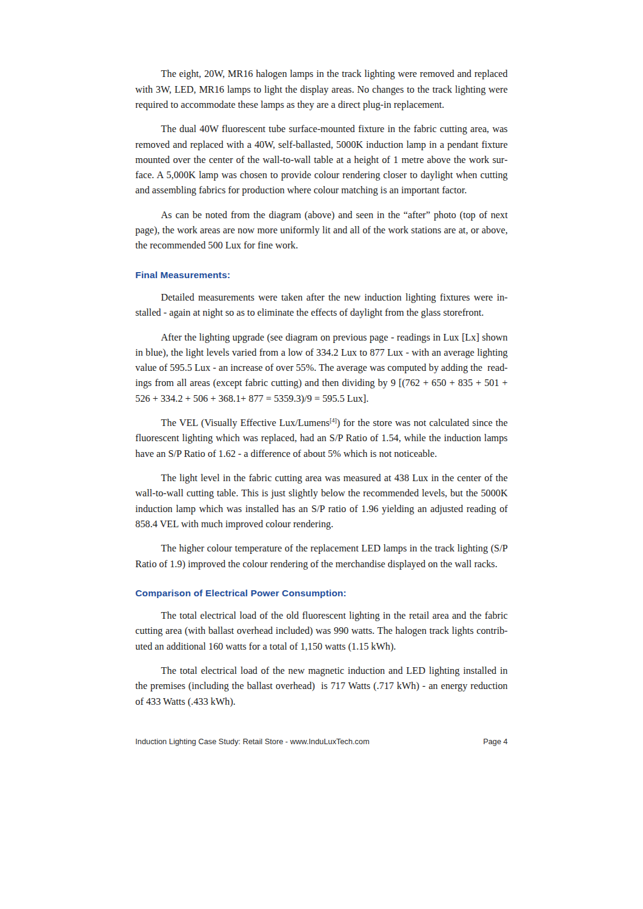The eight, 20W, MR16 halogen lamps in the track lighting were removed and replaced with 3W, LED, MR16 lamps to light the display areas. No changes to the track lighting were required to accommodate these lamps as they are a direct plug-in replacement.
The dual 40W fluorescent tube surface-mounted fixture in the fabric cutting area, was removed and replaced with a 40W, self-ballasted, 5000K induction lamp in a pendant fixture mounted over the center of the wall-to-wall table at a height of 1 metre above the work surface. A 5,000K lamp was chosen to provide colour rendering closer to daylight when cutting and assembling fabrics for production where colour matching is an important factor.
As can be noted from the diagram (above) and seen in the “after” photo (top of next page), the work areas are now more uniformly lit and all of the work stations are at, or above, the recommended 500 Lux for fine work.
Final Measurements:
Detailed measurements were taken after the new induction lighting fixtures were installed - again at night so as to eliminate the effects of daylight from the glass storefront.
After the lighting upgrade (see diagram on previous page - readings in Lux [Lx] shown in blue), the light levels varied from a low of 334.2 Lux to 877 Lux - with an average lighting value of 595.5 Lux - an increase of over 55%. The average was computed by adding the readings from all areas (except fabric cutting) and then dividing by 9 [(762 + 650 + 835 + 501 + 526 + 334.2 + 506 + 368.1+ 877 = 5359.3)/9 = 595.5 Lux].
The VEL (Visually Effective Lux/Lumens[4]) for the store was not calculated since the fluorescent lighting which was replaced, had an S/P Ratio of 1.54, while the induction lamps have an S/P Ratio of 1.62 - a difference of about 5% which is not noticeable.
The light level in the fabric cutting area was measured at 438 Lux in the center of the wall-to-wall cutting table. This is just slightly below the recommended levels, but the 5000K induction lamp which was installed has an S/P ratio of 1.96 yielding an adjusted reading of 858.4 VEL with much improved colour rendering.
The higher colour temperature of the replacement LED lamps in the track lighting (S/P Ratio of 1.9) improved the colour rendering of the merchandise displayed on the wall racks.
Comparison of Electrical Power Consumption:
The total electrical load of the old fluorescent lighting in the retail area and the fabric cutting area (with ballast overhead included) was 990 watts. The halogen track lights contributed an additional 160 watts for a total of 1,150 watts (1.15 kWh).
The total electrical load of the new magnetic induction and LED lighting installed in the premises (including the ballast overhead) is 717 Watts (.717 kWh) - an energy reduction of 433 Watts (.433 kWh).
Induction Lighting Case Study: Retail Store - www.InduLuxTech.com Page 4